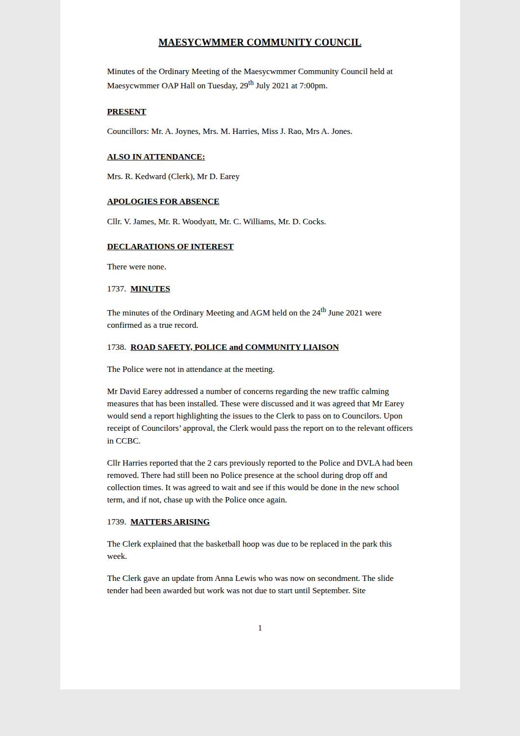MAESYCWMMER COMMUNITY COUNCIL
Minutes of the Ordinary Meeting of the Maesycwmmer Community Council held at Maesycwmmer OAP Hall on Tuesday, 29th July 2021 at 7:00pm.
PRESENT
Councillors: Mr. A. Joynes, Mrs. M. Harries, Miss J. Rao, Mrs A. Jones.
ALSO IN ATTENDANCE:
Mrs. R. Kedward (Clerk), Mr D. Earey
APOLOGIES FOR ABSENCE
Cllr. V. James, Mr. R. Woodyatt, Mr. C. Williams, Mr. D. Cocks.
DECLARATIONS OF INTEREST
There were none.
1737. MINUTES
The minutes of the Ordinary Meeting and AGM held on the 24th June 2021 were confirmed as a true record.
1738. ROAD SAFETY, POLICE and COMMUNITY LIAISON
The Police were not in attendance at the meeting.
Mr David Earey addressed a number of concerns regarding the new traffic calming measures that has been installed. These were discussed and it was agreed that Mr Earey would send a report highlighting the issues to the Clerk to pass on to Councilors. Upon receipt of Councilors’ approval, the Clerk would pass the report on to the relevant officers in CCBC.
Cllr Harries reported that the 2 cars previously reported to the Police and DVLA had been removed. There had still been no Police presence at the school during drop off and collection times. It was agreed to wait and see if this would be done in the new school term, and if not, chase up with the Police once again.
1739. MATTERS ARISING
The Clerk explained that the basketball hoop was due to be replaced in the park this week.
The Clerk gave an update from Anna Lewis who was now on secondment. The slide tender had been awarded but work was not due to start until September. Site
1